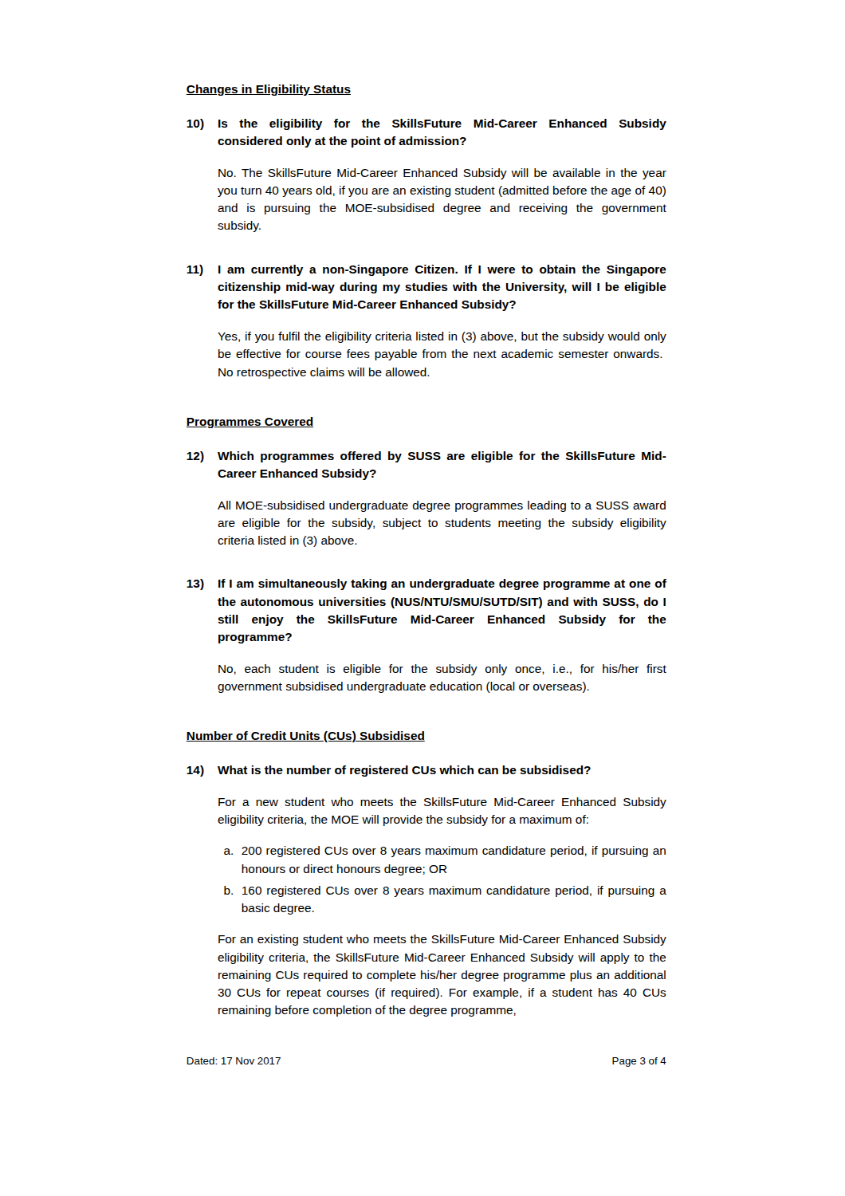Changes in Eligibility Status
10) Is the eligibility for the SkillsFuture Mid-Career Enhanced Subsidy considered only at the point of admission?
No. The SkillsFuture Mid-Career Enhanced Subsidy will be available in the year you turn 40 years old, if you are an existing student (admitted before the age of 40) and is pursuing the MOE-subsidised degree and receiving the government subsidy.
11) I am currently a non-Singapore Citizen. If I were to obtain the Singapore citizenship mid-way during my studies with the University, will I be eligible for the SkillsFuture Mid-Career Enhanced Subsidy?
Yes, if you fulfil the eligibility criteria listed in (3) above, but the subsidy would only be effective for course fees payable from the next academic semester onwards. No retrospective claims will be allowed.
Programmes Covered
12) Which programmes offered by SUSS are eligible for the SkillsFuture Mid-Career Enhanced Subsidy?
All MOE-subsidised undergraduate degree programmes leading to a SUSS award are eligible for the subsidy, subject to students meeting the subsidy eligibility criteria listed in (3) above.
13) If I am simultaneously taking an undergraduate degree programme at one of the autonomous universities (NUS/NTU/SMU/SUTD/SIT) and with SUSS, do I still enjoy the SkillsFuture Mid-Career Enhanced Subsidy for the programme?
No, each student is eligible for the subsidy only once, i.e., for his/her first government subsidised undergraduate education (local or overseas).
Number of Credit Units (CUs) Subsidised
14) What is the number of registered CUs which can be subsidised?
For a new student who meets the SkillsFuture Mid-Career Enhanced Subsidy eligibility criteria, the MOE will provide the subsidy for a maximum of:
200 registered CUs over 8 years maximum candidature period, if pursuing an honours or direct honours degree; OR
160 registered CUs over 8 years maximum candidature period, if pursuing a basic degree.
For an existing student who meets the SkillsFuture Mid-Career Enhanced Subsidy eligibility criteria, the SkillsFuture Mid-Career Enhanced Subsidy will apply to the remaining CUs required to complete his/her degree programme plus an additional 30 CUs for repeat courses (if required). For example, if a student has 40 CUs remaining before completion of the degree programme,
Dated: 17 Nov 2017 Page 3 of 4